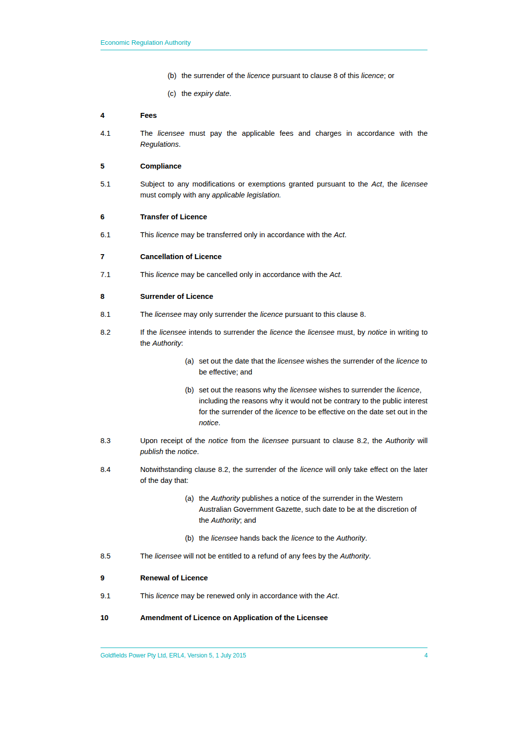Economic Regulation Authority
(b) the surrender of the licence pursuant to clause 8 of this licence; or
(c) the expiry date.
4 Fees
4.1 The licensee must pay the applicable fees and charges in accordance with the Regulations.
5 Compliance
5.1 Subject to any modifications or exemptions granted pursuant to the Act, the licensee must comply with any applicable legislation.
6 Transfer of Licence
6.1 This licence may be transferred only in accordance with the Act.
7 Cancellation of Licence
7.1 This licence may be cancelled only in accordance with the Act.
8 Surrender of Licence
8.1 The licensee may only surrender the licence pursuant to this clause 8.
8.2 If the licensee intends to surrender the licence the licensee must, by notice in writing to the Authority:
(a) set out the date that the licensee wishes the surrender of the licence to be effective; and
(b) set out the reasons why the licensee wishes to surrender the licence, including the reasons why it would not be contrary to the public interest for the surrender of the licence to be effective on the date set out in the notice.
8.3 Upon receipt of the notice from the licensee pursuant to clause 8.2, the Authority will publish the notice.
8.4 Notwithstanding clause 8.2, the surrender of the licence will only take effect on the later of the day that:
(a) the Authority publishes a notice of the surrender in the Western Australian Government Gazette, such date to be at the discretion of the Authority; and
(b) the licensee hands back the licence to the Authority.
8.5 The licensee will not be entitled to a refund of any fees by the Authority.
9 Renewal of Licence
9.1 This licence may be renewed only in accordance with the Act.
10 Amendment of Licence on Application of the Licensee
Goldfields Power Pty Ltd, ERL4, Version 5, 1 July 2015 4